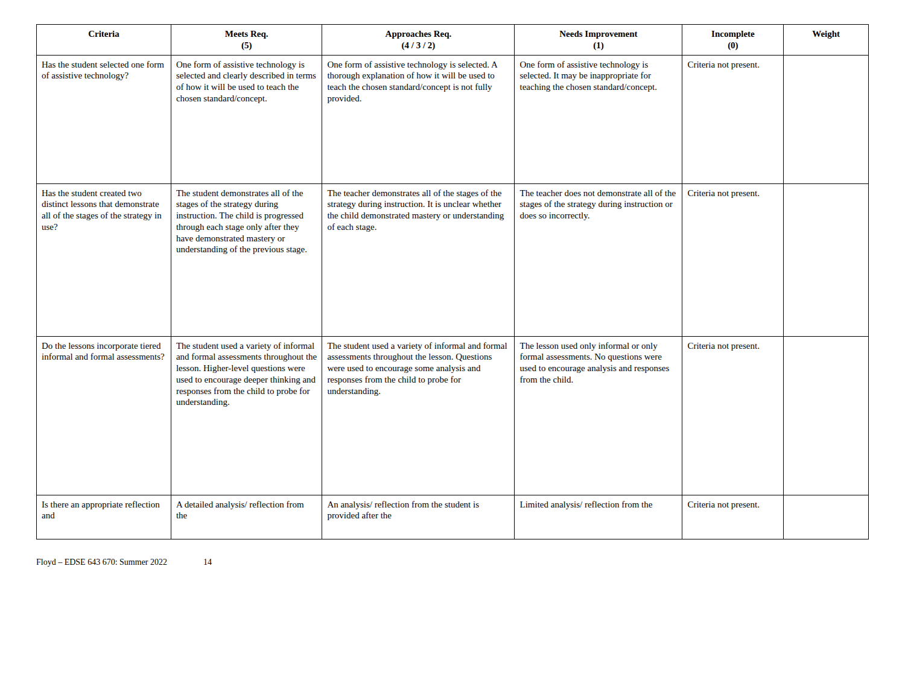| Criteria | Meets Req. (5) | Approaches Req. (4 / 3 / 2) | Needs Improvement (1) | Incomplete (0) | Weight |
| --- | --- | --- | --- | --- | --- |
| Has the student selected one form of assistive technology? | One form of assistive technology is selected and clearly described in terms of how it will be used to teach the chosen standard/concept. | One form of assistive technology is selected. A thorough explanation of how it will be used to teach the chosen standard/concept is not fully provided. | One form of assistive technology is selected. It may be inappropriate for teaching the chosen standard/concept. | Criteria not present. | |
| Has the student created two distinct lessons that demonstrate all of the stages of the strategy in use? | The student demonstrates all of the stages of the strategy during instruction. The child is progressed through each stage only after they have demonstrated mastery or understanding of the previous stage. | The teacher demonstrates all of the stages of the strategy during instruction. It is unclear whether the child demonstrated mastery or understanding of each stage. | The teacher does not demonstrate all of the stages of the strategy during instruction or does so incorrectly. | Criteria not present. | |
| Do the lessons incorporate tiered informal and formal assessments? | The student used a variety of informal and formal assessments throughout the lesson. Higher-level questions were used to encourage deeper thinking and responses from the child to probe for understanding. | The student used a variety of informal and formal assessments throughout the lesson. Questions were used to encourage some analysis and responses from the child to probe for understanding. | The lesson used only informal or only formal assessments. No questions were used to encourage analysis and responses from the child. | Criteria not present. | |
| Is there an appropriate reflection and | A detailed analysis/ reflection from the | An analysis/ reflection from the student is provided after the | Limited analysis/ reflection from the | Criteria not present. | |
Floyd – EDSE 643 670: Summer 2022 14